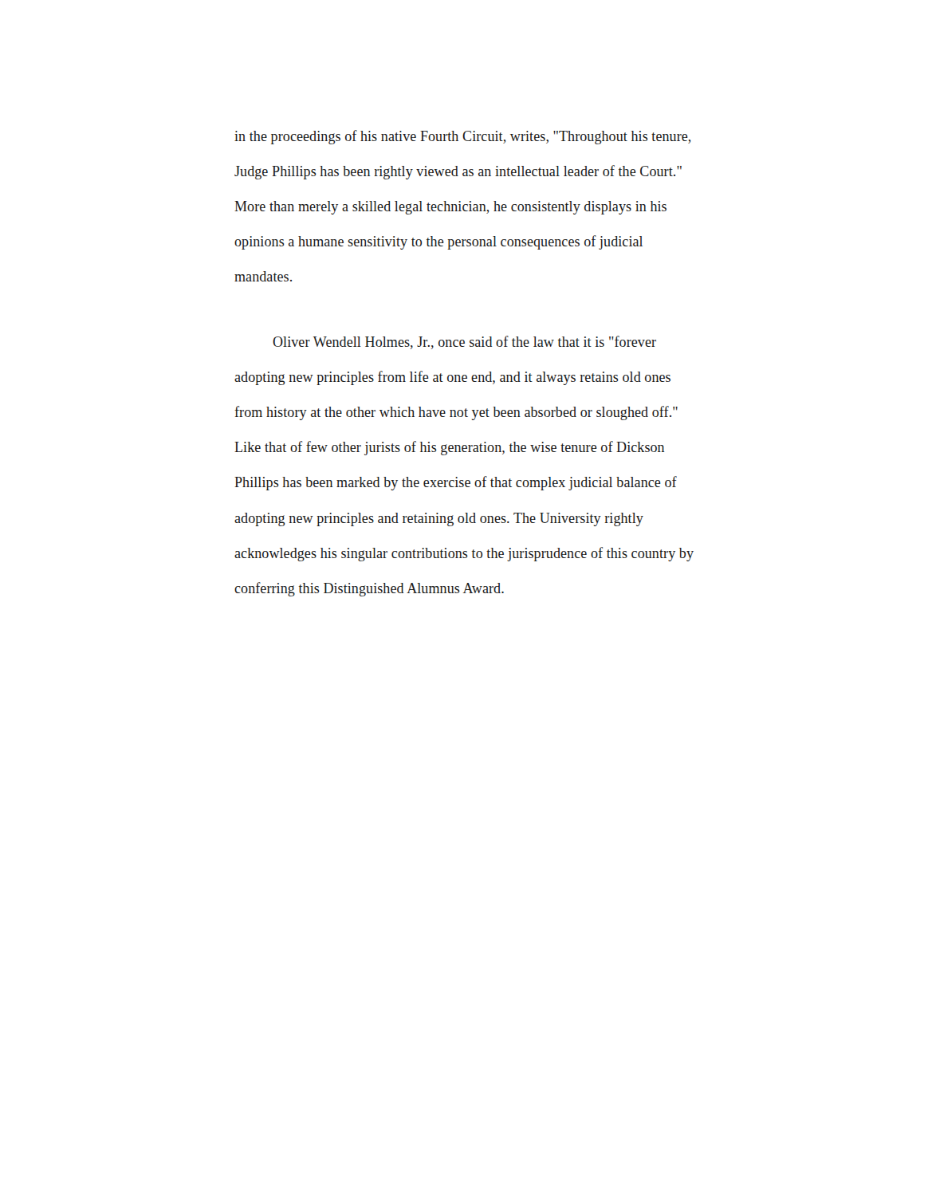in the proceedings of his native Fourth Circuit, writes, "Throughout his tenure, Judge Phillips has been rightly viewed as an intellectual leader of the Court." More than merely a skilled legal technician, he consistently displays in his opinions a humane sensitivity to the personal consequences of judicial mandates.
Oliver Wendell Holmes, Jr., once said of the law that it is "forever adopting new principles from life at one end, and it always retains old ones from history at the other which have not yet been absorbed or sloughed off." Like that of few other jurists of his generation, the wise tenure of Dickson Phillips has been marked by the exercise of that complex judicial balance of adopting new principles and retaining old ones. The University rightly acknowledges his singular contributions to the jurisprudence of this country by conferring this Distinguished Alumnus Award.